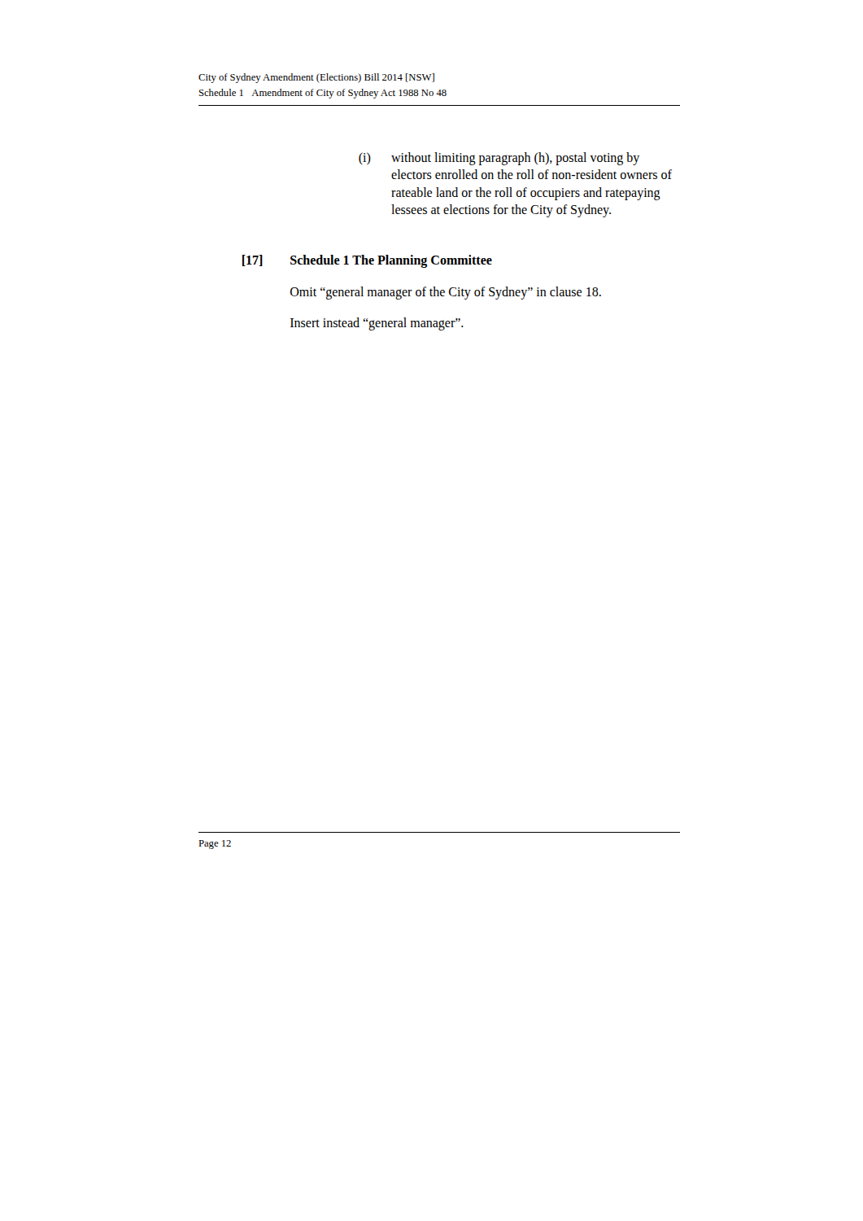City of Sydney Amendment (Elections) Bill 2014 [NSW] Schedule 1 Amendment of City of Sydney Act 1988 No 48
(i)
without limiting paragraph (h), postal voting by electors enrolled on the roll of non-resident owners of rateable land or the roll of occupiers and ratepaying lessees at elections for the City of Sydney.
[17]
Schedule 1 The Planning Committee
Omit “general manager of the City of Sydney” in clause 18.
Insert instead “general manager”.
Page 12